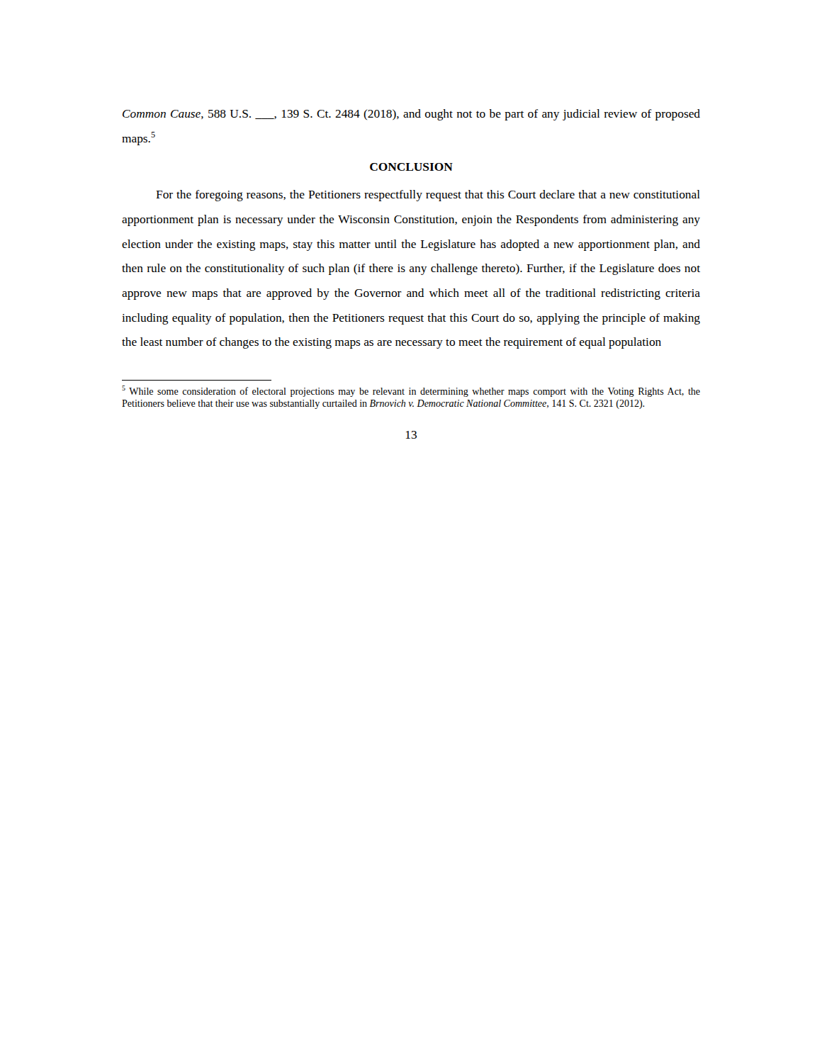Common Cause, 588 U.S. ___, 139 S. Ct. 2484 (2018), and ought not to be part of any judicial review of proposed maps.5
CONCLUSION
For the foregoing reasons, the Petitioners respectfully request that this Court declare that a new constitutional apportionment plan is necessary under the Wisconsin Constitution, enjoin the Respondents from administering any election under the existing maps, stay this matter until the Legislature has adopted a new apportionment plan, and then rule on the constitutionality of such plan (if there is any challenge thereto). Further, if the Legislature does not approve new maps that are approved by the Governor and which meet all of the traditional redistricting criteria including equality of population, then the Petitioners request that this Court do so, applying the principle of making the least number of changes to the existing maps as are necessary to meet the requirement of equal population
5 While some consideration of electoral projections may be relevant in determining whether maps comport with the Voting Rights Act, the Petitioners believe that their use was substantially curtailed in Brnovich v. Democratic National Committee, 141 S. Ct. 2321 (2012).
13